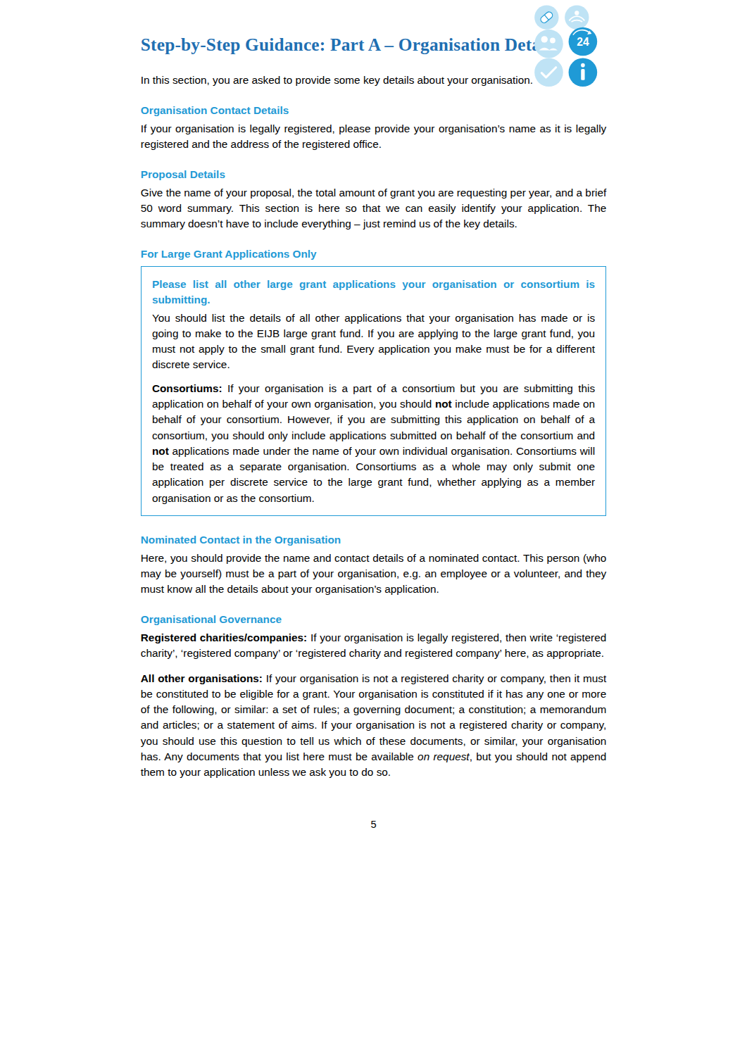24
Step-by-Step Guidance: Part A – Organisation Details
In this section, you are asked to provide some key details about your organisation.
Organisation Contact Details
If your organisation is legally registered, please provide your organisation’s name as it is legally registered and the address of the registered office.
Proposal Details
Give the name of your proposal, the total amount of grant you are requesting per year, and a brief 50 word summary. This section is here so that we can easily identify your application. The summary doesn’t have to include everything – just remind us of the key details.
For Large Grant Applications Only
Please list all other large grant applications your organisation or consortium is submitting.
You should list the details of all other applications that your organisation has made or is going to make to the EIJB large grant fund. If you are applying to the large grant fund, you must not apply to the small grant fund. Every application you make must be for a different discrete service.
Consortiums: If your organisation is a part of a consortium but you are submitting this application on behalf of your own organisation, you should not include applications made on behalf of your consortium. However, if you are submitting this application on behalf of a consortium, you should only include applications submitted on behalf of the consortium and not applications made under the name of your own individual organisation. Consortiums will be treated as a separate organisation. Consortiums as a whole may only submit one application per discrete service to the large grant fund, whether applying as a member organisation or as the consortium.
Nominated Contact in the Organisation
Here, you should provide the name and contact details of a nominated contact. This person (who may be yourself) must be a part of your organisation, e.g. an employee or a volunteer, and they must know all the details about your organisation’s application.
Organisational Governance
Registered charities/companies: If your organisation is legally registered, then write ‘registered charity’, ‘registered company’ or ‘registered charity and registered company’ here, as appropriate.
All other organisations: If your organisation is not a registered charity or company, then it must be constituted to be eligible for a grant. Your organisation is constituted if it has any one or more of the following, or similar: a set of rules; a governing document; a constitution; a memorandum and articles; or a statement of aims. If your organisation is not a registered charity or company, you should use this question to tell us which of these documents, or similar, your organisation has. Any documents that you list here must be available on request, but you should not append them to your application unless we ask you to do so.
5